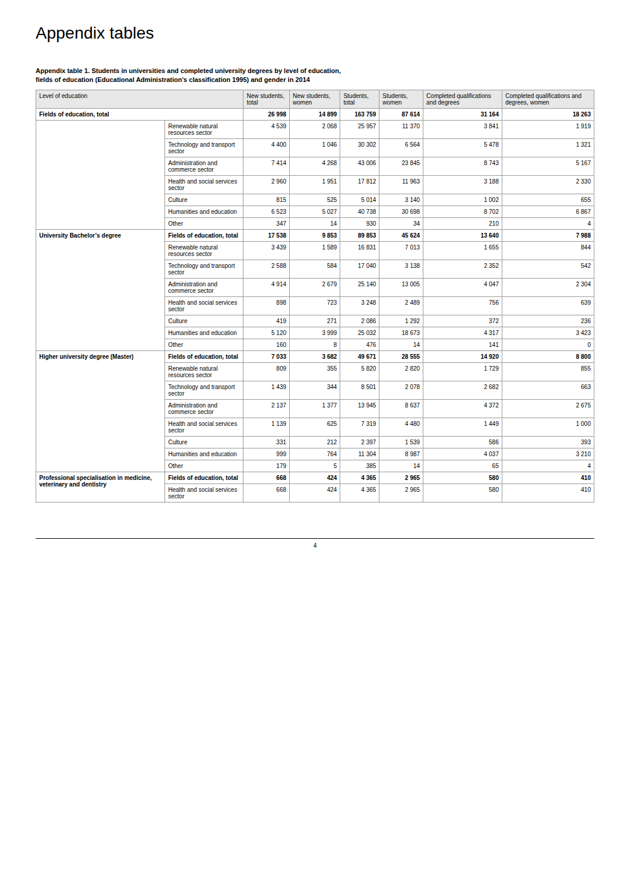Appendix tables
Appendix table 1. Students in universities and completed university degrees by level of education,
fields of education (Educational Administration's classification 1995) and gender in 2014
| Level of education | New students, total | New students, women | Students, total | Students, women | Completed qualifications and degrees | Completed qualifications and degrees, women |
| --- | --- | --- | --- | --- | --- | --- |
| Fields of education, total | 26 998 | 14 899 | 163 759 | 87 614 | 31 164 | 18 263 |
| | Renewable natural resources sector | 4 539 | 2 068 | 25 957 | 11 370 | 3 841 | 1 919 |
| Technology and transport sector | 4 400 | 1 046 | 30 302 | 6 564 | 5 478 | 1 321 |
| Administration and commerce sector | 7 414 | 4 268 | 43 006 | 23 845 | 8 743 | 5 167 |
| Health and social services sector | 2 960 | 1 951 | 17 812 | 11 963 | 3 188 | 2 330 |
| Culture | 815 | 525 | 5 014 | 3 140 | 1 002 | 655 |
| Humanities and education | 6 523 | 5 027 | 40 738 | 30 698 | 8 702 | 6 867 |
| Other | 347 | 14 | 930 | 34 | 210 | 4 |
| University Bachelor’s degree | Fields of education, total | 17 538 | 9 853 | 89 853 | 45 624 | 13 640 | 7 988 |
| Renewable natural resources sector | 3 439 | 1 589 | 16 831 | 7 013 | 1 655 | 844 |
| Technology and transport sector | 2 588 | 584 | 17 040 | 3 138 | 2 352 | 542 |
| Administration and commerce sector | 4 914 | 2 679 | 25 140 | 13 005 | 4 047 | 2 304 |
| Health and social services sector | 898 | 723 | 3 248 | 2 489 | 756 | 639 |
| Culture | 419 | 271 | 2 086 | 1 292 | 372 | 236 |
| Humanities and education | 5 120 | 3 999 | 25 032 | 18 673 | 4 317 | 3 423 |
| Other | 160 | 8 | 476 | 14 | 141 | 0 |
| Higher university degree (Master) | Fields of education, total | 7 033 | 3 682 | 49 671 | 28 555 | 14 920 | 8 800 |
| Renewable natural resources sector | 809 | 355 | 5 820 | 2 820 | 1 729 | 855 |
| Technology and transport sector | 1 439 | 344 | 8 501 | 2 078 | 2 682 | 663 |
| Administration and commerce sector | 2 137 | 1 377 | 13 945 | 8 637 | 4 372 | 2 675 |
| Health and social services sector | 1 139 | 625 | 7 319 | 4 480 | 1 449 | 1 000 |
| Culture | 331 | 212 | 2 397 | 1 539 | 586 | 393 |
| Humanities and education | 999 | 764 | 11 304 | 8 987 | 4 037 | 3 210 |
| Other | 179 | 5 | 385 | 14 | 65 | 4 |
| Professional specialisation in medicine, veterinary and dentistry | Fields of education, total | 668 | 424 | 4 365 | 2 965 | 580 | 410 |
| Health and social services sector | 668 | 424 | 4 365 | 2 965 | 580 | 410 |
4